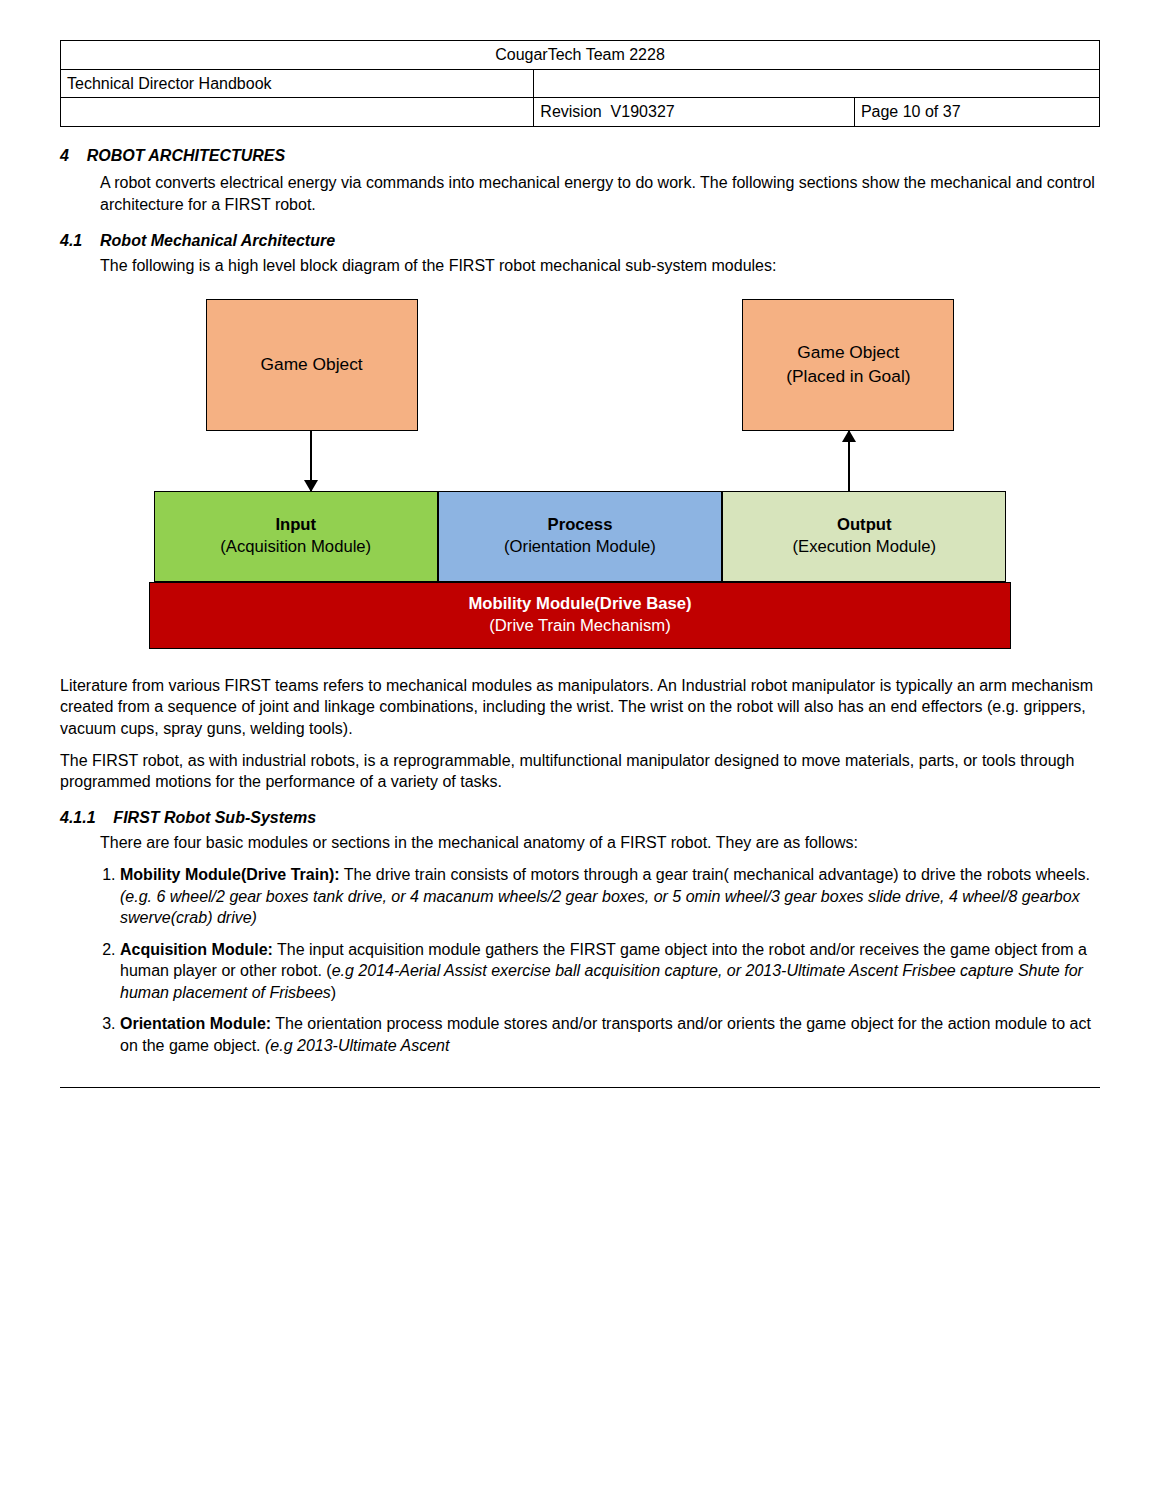| CougarTech Team 2228 |
| Technical Director Handbook | |
| | Revision V190327 | Page 10 of 37 |
4 ROBOT ARCHITECTURES
A robot converts electrical energy via commands into mechanical energy to do work. The following sections show the mechanical and control architecture for a FIRST robot.
4.1 Robot Mechanical Architecture
The following is a high level block diagram of the FIRST robot mechanical sub-system modules:
Game Object
Game Object
(Placed in Goal)
Input(Acquisition Module)
Process(Orientation Module)
Output(Execution Module)
Mobility Module(Drive Base)
(Drive Train Mechanism)
Literature from various FIRST teams refers to mechanical modules as manipulators. An Industrial robot manipulator is typically an arm mechanism created from a sequence of joint and linkage combinations, including the wrist. The wrist on the robot will also has an end effectors (e.g. grippers, vacuum cups, spray guns, welding tools).
The FIRST robot, as with industrial robots, is a reprogrammable, multifunctional manipulator designed to move materials, parts, or tools through programmed motions for the performance of a variety of tasks.
4.1.1 FIRST Robot Sub-Systems
There are four basic modules or sections in the mechanical anatomy of a FIRST robot. They are as follows:
Mobility Module(Drive Train): The drive train consists of motors through a gear train( mechanical advantage) to drive the robots wheels. (e.g. 6 wheel/2 gear boxes tank drive, or 4 macanum wheels/2 gear boxes, or 5 omin wheel/3 gear boxes slide drive, 4 wheel/8 gearbox swerve(crab) drive)
Acquisition Module: The input acquisition module gathers the FIRST game object into the robot and/or receives the game object from a human player or other robot. (e.g 2014-Aerial Assist exercise ball acquisition capture, or 2013-Ultimate Ascent Frisbee capture Shute for human placement of Frisbees)
Orientation Module: The orientation process module stores and/or transports and/or orients the game object for the action module to act on the game object. (e.g 2013-Ultimate Ascent